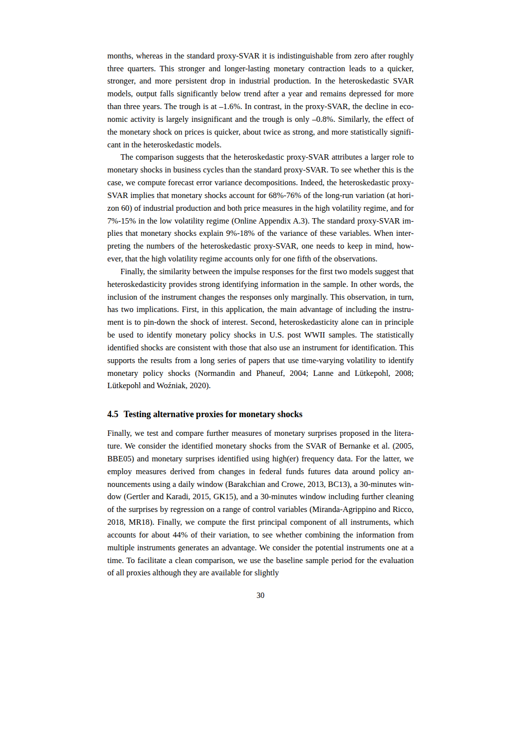months, whereas in the standard proxy-SVAR it is indistinguishable from zero after roughly three quarters. This stronger and longer-lasting monetary contraction leads to a quicker, stronger, and more persistent drop in industrial production. In the heteroskedastic SVAR models, output falls significantly below trend after a year and remains depressed for more than three years. The trough is at –1.6%. In contrast, in the proxy-SVAR, the decline in economic activity is largely insignificant and the trough is only –0.8%. Similarly, the effect of the monetary shock on prices is quicker, about twice as strong, and more statistically significant in the heteroskedastic models.
The comparison suggests that the heteroskedastic proxy-SVAR attributes a larger role to monetary shocks in business cycles than the standard proxy-SVAR. To see whether this is the case, we compute forecast error variance decompositions. Indeed, the heteroskedastic proxy-SVAR implies that monetary shocks account for 68%-76% of the long-run variation (at horizon 60) of industrial production and both price measures in the high volatility regime, and for 7%-15% in the low volatility regime (Online Appendix A.3). The standard proxy-SVAR implies that monetary shocks explain 9%-18% of the variance of these variables. When interpreting the numbers of the heteroskedastic proxy-SVAR, one needs to keep in mind, however, that the high volatility regime accounts only for one fifth of the observations.
Finally, the similarity between the impulse responses for the first two models suggest that heteroskedasticity provides strong identifying information in the sample. In other words, the inclusion of the instrument changes the responses only marginally. This observation, in turn, has two implications. First, in this application, the main advantage of including the instrument is to pin-down the shock of interest. Second, heteroskedasticity alone can in principle be used to identify monetary policy shocks in U.S. post WWII samples. The statistically identified shocks are consistent with those that also use an instrument for identification. This supports the results from a long series of papers that use time-varying volatility to identify monetary policy shocks (Normandin and Phaneuf, 2004; Lanne and Lütkepohl, 2008; Lütkepohl and Woźniak, 2020).
4.5 Testing alternative proxies for monetary shocks
Finally, we test and compare further measures of monetary surprises proposed in the literature. We consider the identified monetary shocks from the SVAR of Bernanke et al. (2005, BBE05) and monetary surprises identified using high(er) frequency data. For the latter, we employ measures derived from changes in federal funds futures data around policy announcements using a daily window (Barakchian and Crowe, 2013, BC13), a 30-minutes window (Gertler and Karadi, 2015, GK15), and a 30-minutes window including further cleaning of the surprises by regression on a range of control variables (Miranda-Agrippino and Ricco, 2018, MR18). Finally, we compute the first principal component of all instruments, which accounts for about 44% of their variation, to see whether combining the information from multiple instruments generates an advantage. We consider the potential instruments one at a time. To facilitate a clean comparison, we use the baseline sample period for the evaluation of all proxies although they are available for slightly
30